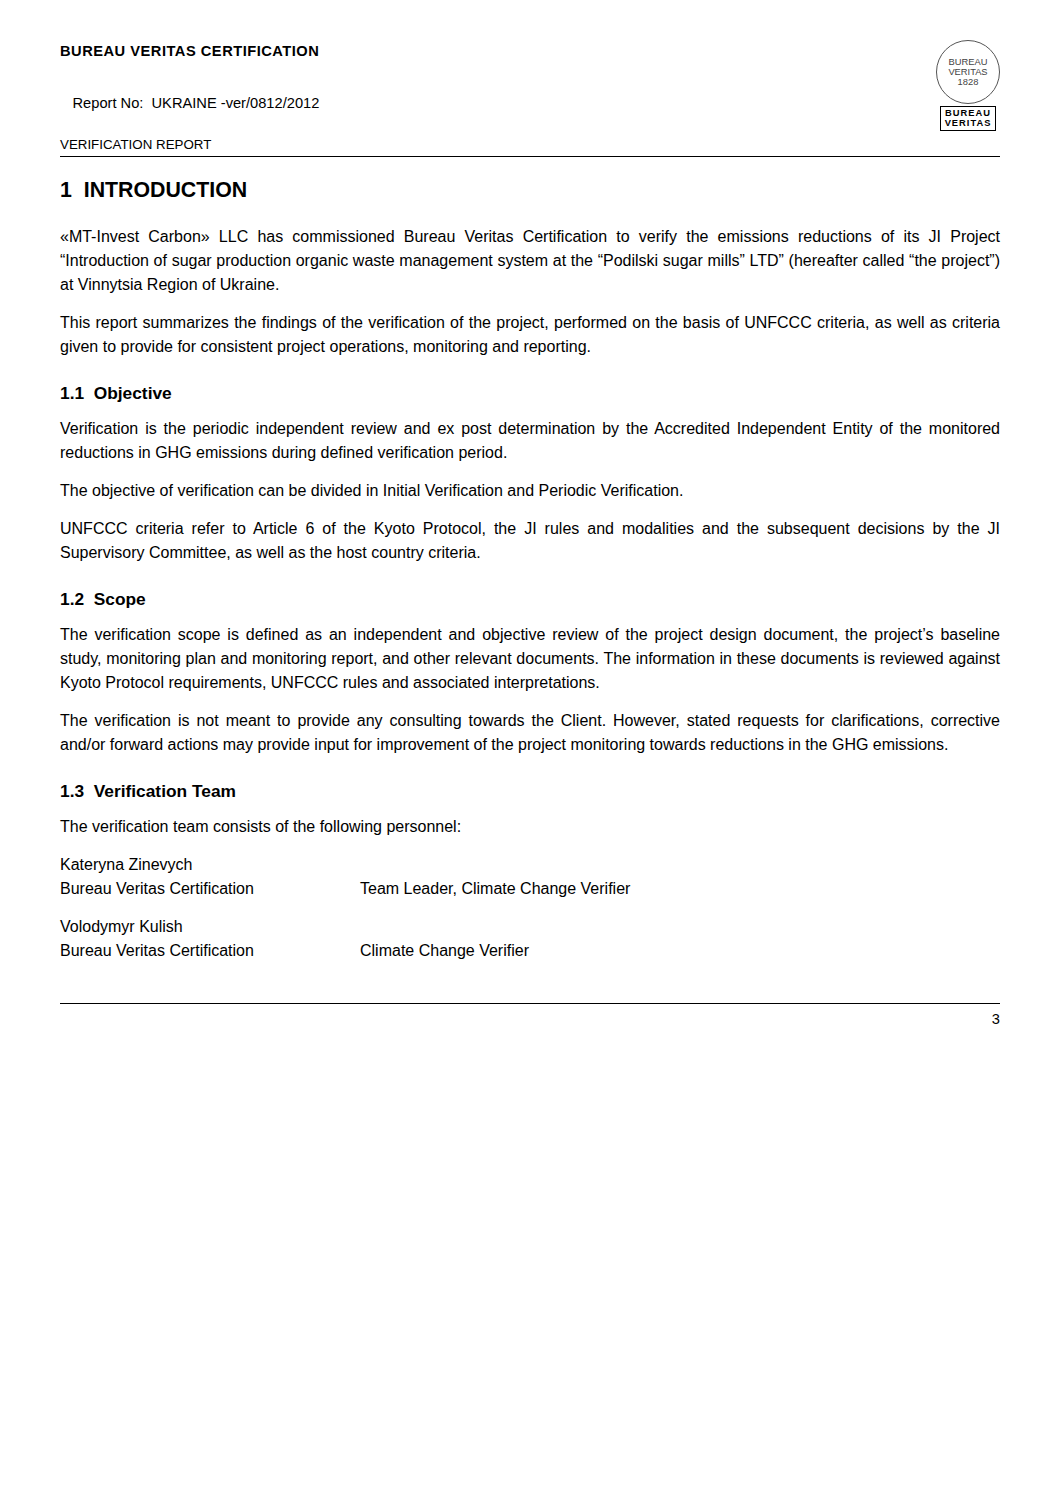BUREAU VERITAS CERTIFICATION
Report No: UKRAINE -ver/0812/2012
BUREAU VERITAS
1828
BUREAU
VERITAS
VERIFICATION REPORT
1 INTRODUCTION
«MT-Invest Carbon» LLC has commissioned Bureau Veritas Certification to verify the emissions reductions of its JI Project “Introduction of sugar production organic waste management system at the “Podilski sugar mills” LTD” (hereafter called “the project”) at Vinnytsia Region of Ukraine.
This report summarizes the findings of the verification of the project, performed on the basis of UNFCCC criteria, as well as criteria given to provide for consistent project operations, monitoring and reporting.
1.1 Objective
Verification is the periodic independent review and ex post determination by the Accredited Independent Entity of the monitored reductions in GHG emissions during defined verification period.
The objective of verification can be divided in Initial Verification and Periodic Verification.
UNFCCC criteria refer to Article 6 of the Kyoto Protocol, the JI rules and modalities and the subsequent decisions by the JI Supervisory Committee, as well as the host country criteria.
1.2 Scope
The verification scope is defined as an independent and objective review of the project design document, the project’s baseline study, monitoring plan and monitoring report, and other relevant documents. The information in these documents is reviewed against Kyoto Protocol requirements, UNFCCC rules and associated interpretations.
The verification is not meant to provide any consulting towards the Client. However, stated requests for clarifications, corrective and/or forward actions may provide input for improvement of the project monitoring towards reductions in the GHG emissions.
1.3 Verification Team
The verification team consists of the following personnel:
Kateryna Zinevych
Bureau Veritas Certification Team Leader, Climate Change Verifier
Volodymyr Kulish
Bureau Veritas Certification Climate Change Verifier
3